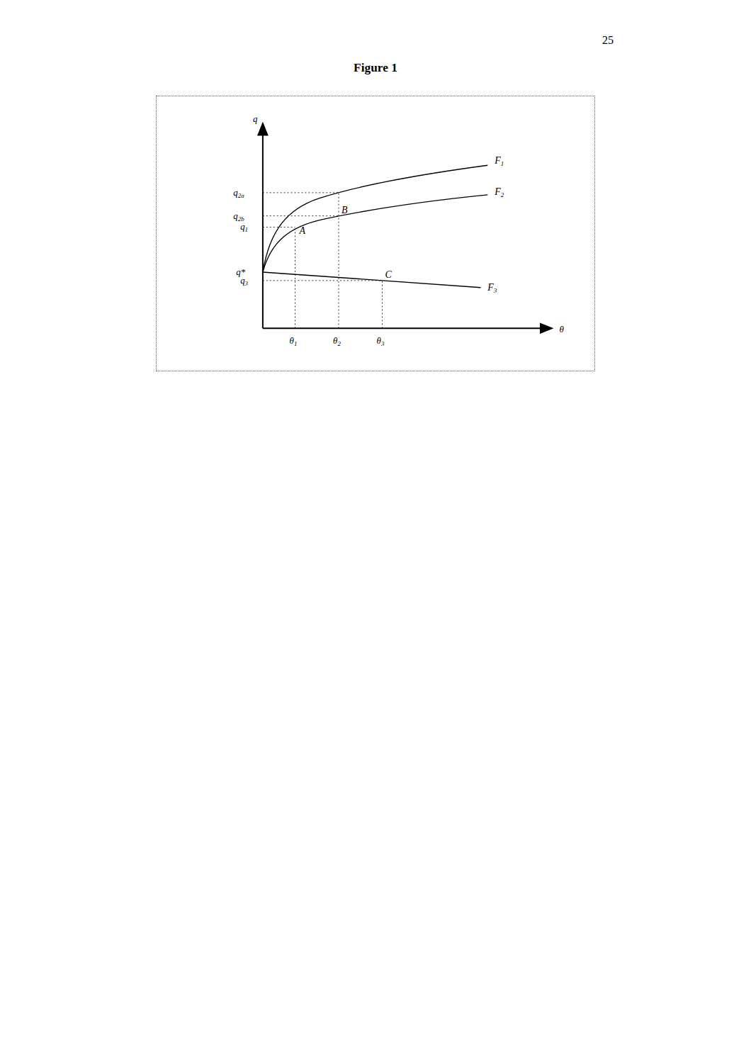25
Figure 1
q θ F1 F2 F3 A B C q2a q2b q1 q* q3 θ1 θ2 θ3